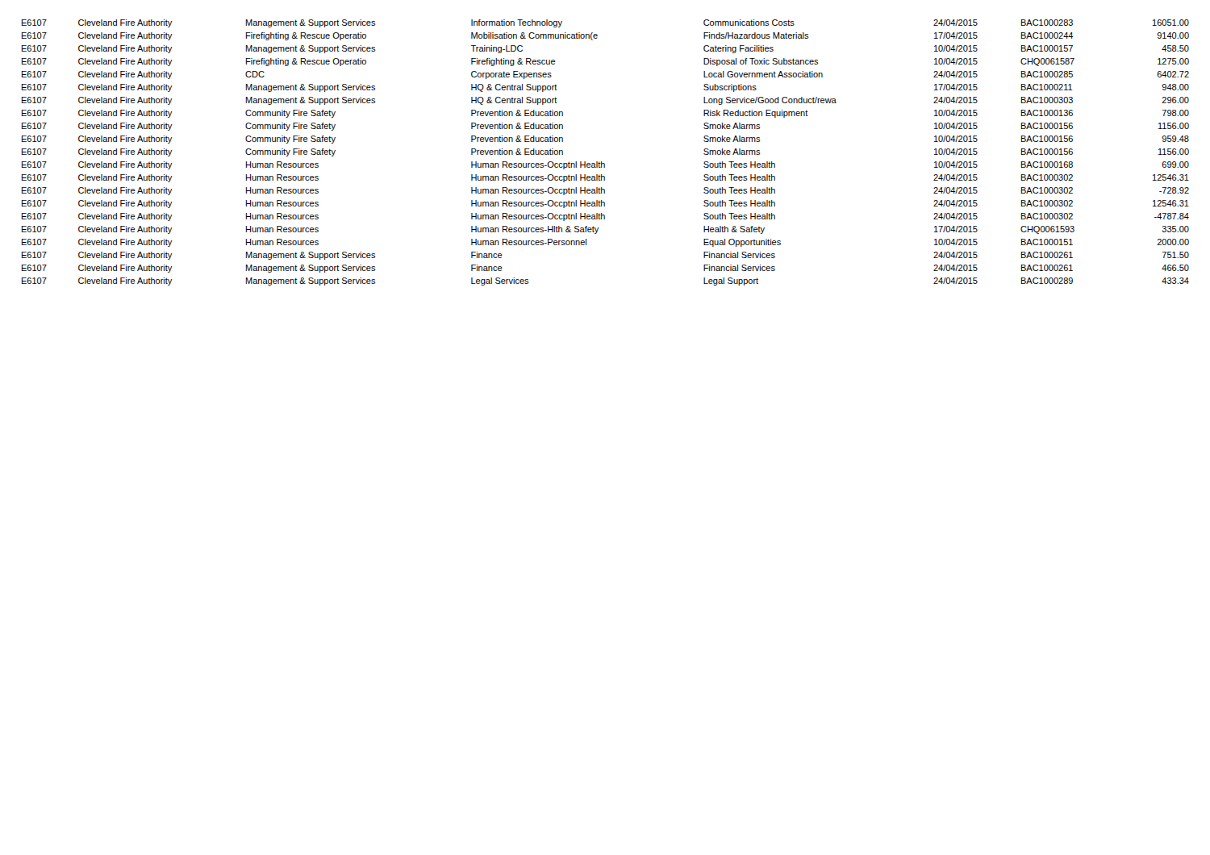| E6107 | Cleveland Fire Authority | Management & Support Services | Information Technology | Communications Costs | 24/04/2015 | BAC1000283 | 16051.00 |
| E6107 | Cleveland Fire Authority | Firefighting & Rescue Operatio | Mobilisation & Communication(e | Finds/Hazardous Materials | 17/04/2015 | BAC1000244 | 9140.00 |
| E6107 | Cleveland Fire Authority | Management & Support Services | Training-LDC | Catering Facilities | 10/04/2015 | BAC1000157 | 458.50 |
| E6107 | Cleveland Fire Authority | Firefighting & Rescue Operatio | Firefighting & Rescue | Disposal of Toxic Substances | 10/04/2015 | CHQ0061587 | 1275.00 |
| E6107 | Cleveland Fire Authority | CDC | Corporate Expenses | Local Government Association | 24/04/2015 | BAC1000285 | 6402.72 |
| E6107 | Cleveland Fire Authority | Management & Support Services | HQ & Central Support | Subscriptions | 17/04/2015 | BAC1000211 | 948.00 |
| E6107 | Cleveland Fire Authority | Management & Support Services | HQ & Central Support | Long Service/Good Conduct/rewa | 24/04/2015 | BAC1000303 | 296.00 |
| E6107 | Cleveland Fire Authority | Community Fire Safety | Prevention & Education | Risk Reduction Equipment | 10/04/2015 | BAC1000136 | 798.00 |
| E6107 | Cleveland Fire Authority | Community Fire Safety | Prevention & Education | Smoke Alarms | 10/04/2015 | BAC1000156 | 1156.00 |
| E6107 | Cleveland Fire Authority | Community Fire Safety | Prevention & Education | Smoke Alarms | 10/04/2015 | BAC1000156 | 959.48 |
| E6107 | Cleveland Fire Authority | Community Fire Safety | Prevention & Education | Smoke Alarms | 10/04/2015 | BAC1000156 | 1156.00 |
| E6107 | Cleveland Fire Authority | Human Resources | Human Resources-Occptnl Health | South Tees Health | 10/04/2015 | BAC1000168 | 699.00 |
| E6107 | Cleveland Fire Authority | Human Resources | Human Resources-Occptnl Health | South Tees Health | 24/04/2015 | BAC1000302 | 12546.31 |
| E6107 | Cleveland Fire Authority | Human Resources | Human Resources-Occptnl Health | South Tees Health | 24/04/2015 | BAC1000302 | -728.92 |
| E6107 | Cleveland Fire Authority | Human Resources | Human Resources-Occptnl Health | South Tees Health | 24/04/2015 | BAC1000302 | 12546.31 |
| E6107 | Cleveland Fire Authority | Human Resources | Human Resources-Occptnl Health | South Tees Health | 24/04/2015 | BAC1000302 | -4787.84 |
| E6107 | Cleveland Fire Authority | Human Resources | Human Resources-Hlth & Safety | Health & Safety | 17/04/2015 | CHQ0061593 | 335.00 |
| E6107 | Cleveland Fire Authority | Human Resources | Human Resources-Personnel | Equal Opportunities | 10/04/2015 | BAC1000151 | 2000.00 |
| E6107 | Cleveland Fire Authority | Management & Support Services | Finance | Financial Services | 24/04/2015 | BAC1000261 | 751.50 |
| E6107 | Cleveland Fire Authority | Management & Support Services | Finance | Financial Services | 24/04/2015 | BAC1000261 | 466.50 |
| E6107 | Cleveland Fire Authority | Management & Support Services | Legal Services | Legal Support | 24/04/2015 | BAC1000289 | 433.34 |